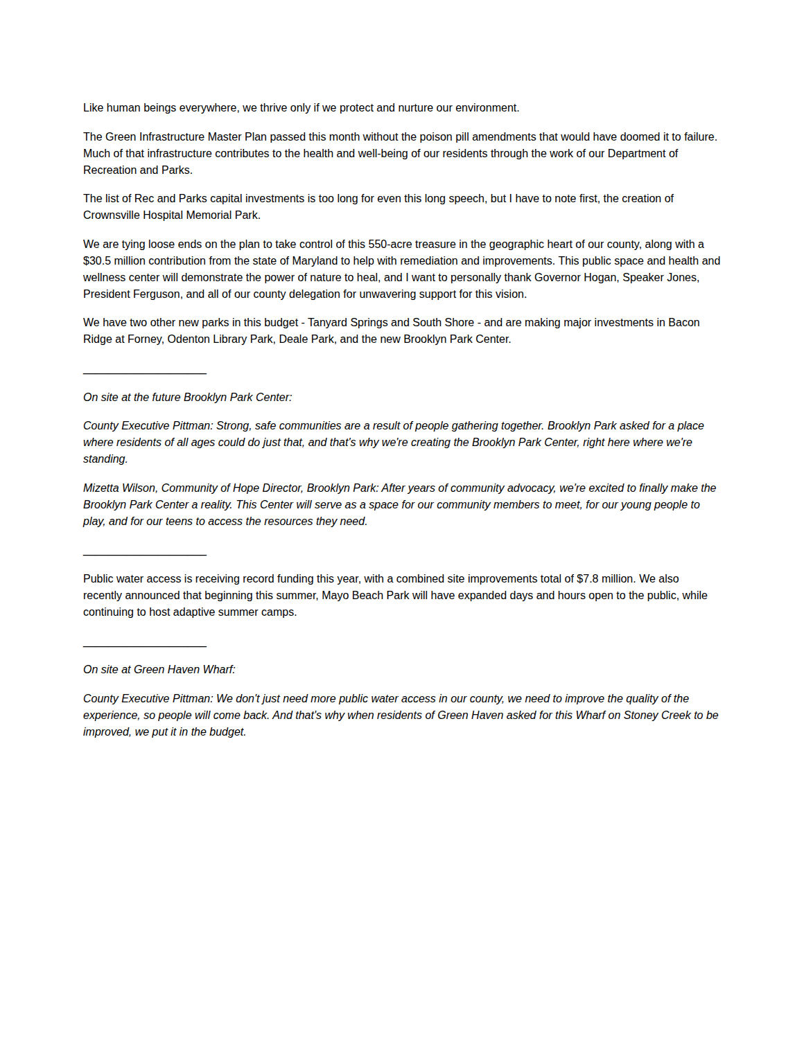Like human beings everywhere, we thrive only if we protect and nurture our environment.
The Green Infrastructure Master Plan passed this month without the poison pill amendments that would have doomed it to failure. Much of that infrastructure contributes to the health and well-being of our residents through the work of our Department of Recreation and Parks.
The list of Rec and Parks capital investments is too long for even this long speech, but I have to note first, the creation of Crownsville Hospital Memorial Park.
We are tying loose ends on the plan to take control of this 550-acre treasure in the geographic heart of our county, along with a $30.5 million contribution from the state of Maryland to help with remediation and improvements. This public space and health and wellness center will demonstrate the power of nature to heal, and I want to personally thank Governor Hogan, Speaker Jones, President Ferguson, and all of our county delegation for unwavering support for this vision.
We have two other new parks in this budget - Tanyard Springs and South Shore - and are making major investments in Bacon Ridge at Forney, Odenton Library Park, Deale Park, and the new Brooklyn Park Center.
____________________
On site at the future Brooklyn Park Center:
County Executive Pittman: Strong, safe communities are a result of people gathering together. Brooklyn Park asked for a place where residents of all ages could do just that, and that's why we're creating the Brooklyn Park Center, right here where we're standing.
Mizetta Wilson, Community of Hope Director, Brooklyn Park: After years of community advocacy, we're excited to finally make the Brooklyn Park Center a reality. This Center will serve as a space for our community members to meet, for our young people to play, and for our teens to access the resources they need.
____________________
Public water access is receiving record funding this year, with a combined site improvements total of $7.8 million. We also recently announced that beginning this summer, Mayo Beach Park will have expanded days and hours open to the public, while continuing to host adaptive summer camps.
____________________
On site at Green Haven Wharf:
County Executive Pittman: We don't just need more public water access in our county, we need to improve the quality of the experience, so people will come back. And that's why when residents of Green Haven asked for this Wharf on Stoney Creek to be improved, we put it in the budget.